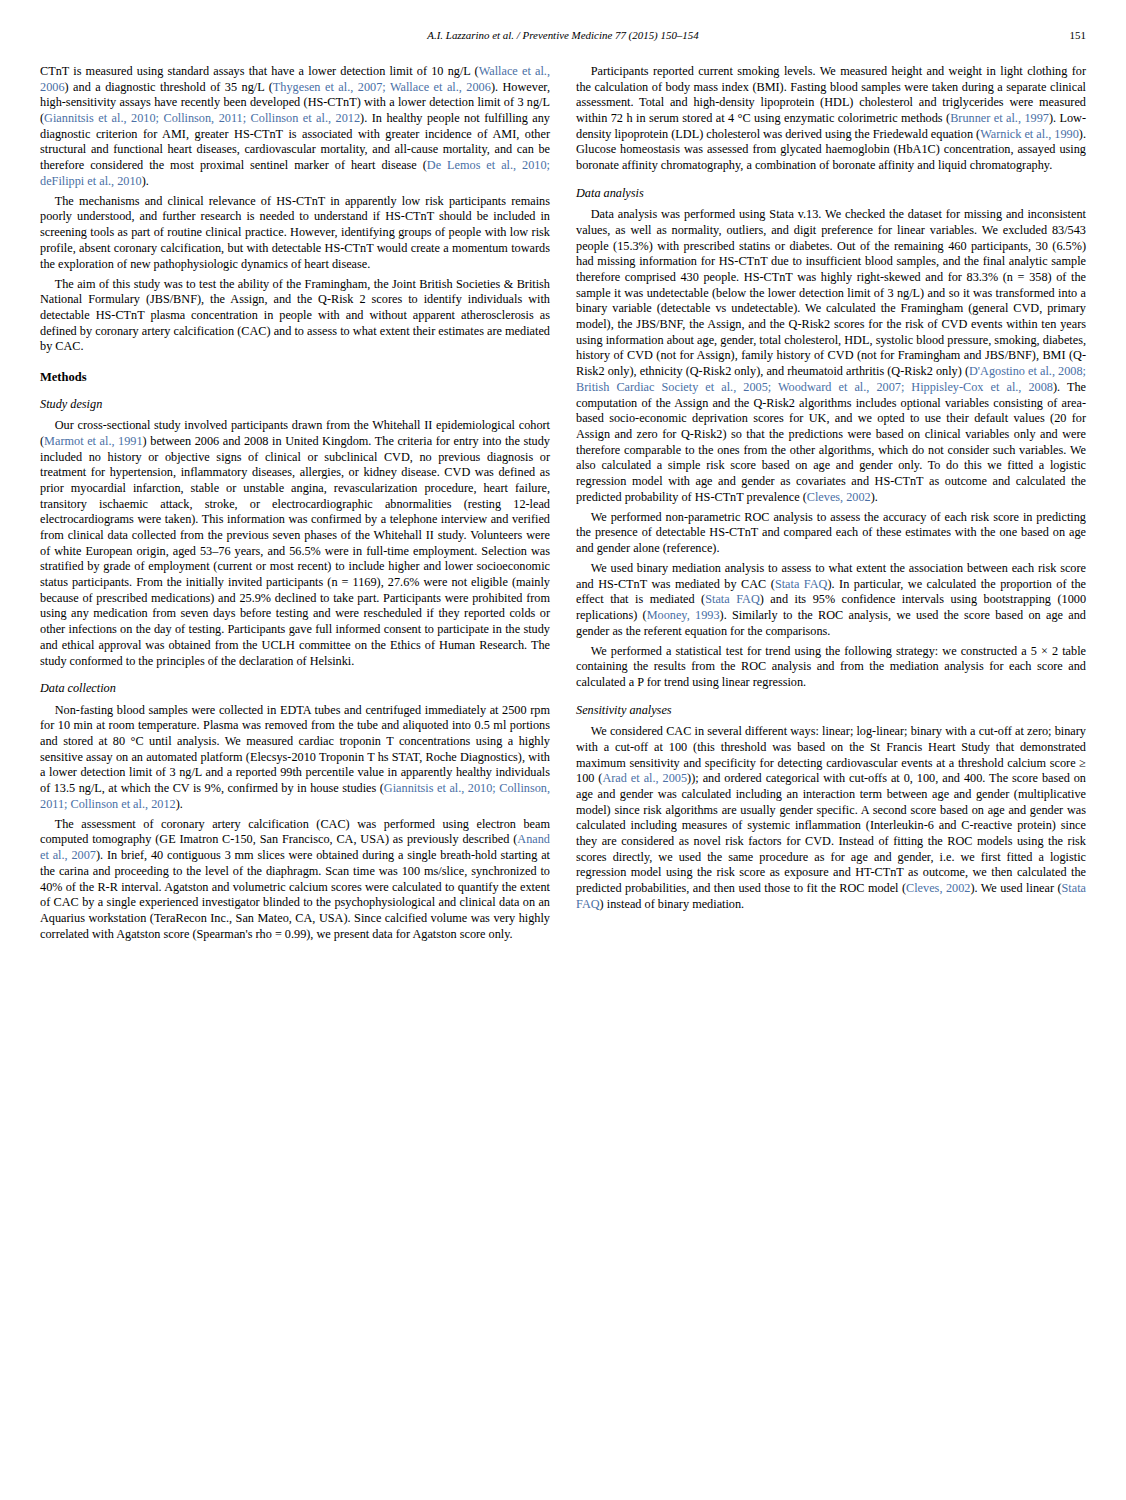A.I. Lazzarino et al. / Preventive Medicine 77 (2015) 150–154 151
CTnT is measured using standard assays that have a lower detection limit of 10 ng/L (Wallace et al., 2006) and a diagnostic threshold of 35 ng/L (Thygesen et al., 2007; Wallace et al., 2006). However, high-sensitivity assays have recently been developed (HS-CTnT) with a lower detection limit of 3 ng/L (Giannitsis et al., 2010; Collinson, 2011; Collinson et al., 2012). In healthy people not fulfilling any diagnostic criterion for AMI, greater HS-CTnT is associated with greater incidence of AMI, other structural and functional heart diseases, cardiovascular mortality, and all-cause mortality, and can be therefore considered the most proximal sentinel marker of heart disease (De Lemos et al., 2010; deFilippi et al., 2010).
The mechanisms and clinical relevance of HS-CTnT in apparently low risk participants remains poorly understood, and further research is needed to understand if HS-CTnT should be included in screening tools as part of routine clinical practice. However, identifying groups of people with low risk profile, absent coronary calcification, but with detectable HS-CTnT would create a momentum towards the exploration of new pathophysiologic dynamics of heart disease.
The aim of this study was to test the ability of the Framingham, the Joint British Societies & British National Formulary (JBS/BNF), the Assign, and the Q-Risk 2 scores to identify individuals with detectable HS-CTnT plasma concentration in people with and without apparent atherosclerosis as defined by coronary artery calcification (CAC) and to assess to what extent their estimates are mediated by CAC.
Methods
Study design
Our cross-sectional study involved participants drawn from the Whitehall II epidemiological cohort (Marmot et al., 1991) between 2006 and 2008 in United Kingdom. The criteria for entry into the study included no history or objective signs of clinical or subclinical CVD, no previous diagnosis or treatment for hypertension, inflammatory diseases, allergies, or kidney disease. CVD was defined as prior myocardial infarction, stable or unstable angina, revascularization procedure, heart failure, transitory ischaemic attack, stroke, or electrocardiographic abnormalities (resting 12-lead electrocardiograms were taken). This information was confirmed by a telephone interview and verified from clinical data collected from the previous seven phases of the Whitehall II study. Volunteers were of white European origin, aged 53–76 years, and 56.5% were in full-time employment. Selection was stratified by grade of employment (current or most recent) to include higher and lower socioeconomic status participants. From the initially invited participants (n = 1169), 27.6% were not eligible (mainly because of prescribed medications) and 25.9% declined to take part. Participants were prohibited from using any medication from seven days before testing and were rescheduled if they reported colds or other infections on the day of testing. Participants gave full informed consent to participate in the study and ethical approval was obtained from the UCLH committee on the Ethics of Human Research. The study conformed to the principles of the declaration of Helsinki.
Data collection
Non-fasting blood samples were collected in EDTA tubes and centrifuged immediately at 2500 rpm for 10 min at room temperature. Plasma was removed from the tube and aliquoted into 0.5 ml portions and stored at 80 °C until analysis. We measured cardiac troponin T concentrations using a highly sensitive assay on an automated platform (Elecsys-2010 Troponin T hs STAT, Roche Diagnostics), with a lower detection limit of 3 ng/L and a reported 99th percentile value in apparently healthy individuals of 13.5 ng/L, at which the CV is 9%, confirmed by in house studies (Giannitsis et al., 2010; Collinson, 2011; Collinson et al., 2012).
The assessment of coronary artery calcification (CAC) was performed using electron beam computed tomography (GE Imatron C-150, San Francisco, CA, USA) as previously described (Anand et al., 2007). In brief, 40 contiguous 3 mm slices were obtained during a single breath-hold starting at the carina and proceeding to the level of the diaphragm. Scan time was 100 ms/slice, synchronized to 40% of the R-R interval. Agatston and volumetric calcium scores were calculated to quantify the extent of CAC by a single experienced investigator blinded to the psychophysiological and clinical data on an Aquarius workstation (TeraRecon Inc., San Mateo, CA, USA). Since calcified volume was very highly correlated with Agatston score (Spearman's rho = 0.99), we present data for Agatston score only.
Participants reported current smoking levels. We measured height and weight in light clothing for the calculation of body mass index (BMI). Fasting blood samples were taken during a separate clinical assessment. Total and high-density lipoprotein (HDL) cholesterol and triglycerides were measured within 72 h in serum stored at 4 °C using enzymatic colorimetric methods (Brunner et al., 1997). Low-density lipoprotein (LDL) cholesterol was derived using the Friedewald equation (Warnick et al., 1990). Glucose homeostasis was assessed from glycated haemoglobin (HbA1C) concentration, assayed using boronate affinity chromatography, a combination of boronate affinity and liquid chromatography.
Data analysis
Data analysis was performed using Stata v.13. We checked the dataset for missing and inconsistent values, as well as normality, outliers, and digit preference for linear variables. We excluded 83/543 people (15.3%) with prescribed statins or diabetes. Out of the remaining 460 participants, 30 (6.5%) had missing information for HS-CTnT due to insufficient blood samples, and the final analytic sample therefore comprised 430 people. HS-CTnT was highly right-skewed and for 83.3% (n = 358) of the sample it was undetectable (below the lower detection limit of 3 ng/L) and so it was transformed into a binary variable (detectable vs undetectable). We calculated the Framingham (general CVD, primary model), the JBS/BNF, the Assign, and the Q-Risk2 scores for the risk of CVD events within ten years using information about age, gender, total cholesterol, HDL, systolic blood pressure, smoking, diabetes, history of CVD (not for Assign), family history of CVD (not for Framingham and JBS/BNF), BMI (Q-Risk2 only), ethnicity (Q-Risk2 only), and rheumatoid arthritis (Q-Risk2 only) (D'Agostino et al., 2008; British Cardiac Society et al., 2005; Woodward et al., 2007; Hippisley-Cox et al., 2008). The computation of the Assign and the Q-Risk2 algorithms includes optional variables consisting of area-based socio-economic deprivation scores for UK, and we opted to use their default values (20 for Assign and zero for Q-Risk2) so that the predictions were based on clinical variables only and were therefore comparable to the ones from the other algorithms, which do not consider such variables. We also calculated a simple risk score based on age and gender only. To do this we fitted a logistic regression model with age and gender as covariates and HS-CTnT as outcome and calculated the predicted probability of HS-CTnT prevalence (Cleves, 2002).
We performed non-parametric ROC analysis to assess the accuracy of each risk score in predicting the presence of detectable HS-CTnT and compared each of these estimates with the one based on age and gender alone (reference).
We used binary mediation analysis to assess to what extent the association between each risk score and HS-CTnT was mediated by CAC (Stata FAQ). In particular, we calculated the proportion of the effect that is mediated (Stata FAQ) and its 95% confidence intervals using bootstrapping (1000 replications) (Mooney, 1993). Similarly to the ROC analysis, we used the score based on age and gender as the referent equation for the comparisons.
We performed a statistical test for trend using the following strategy: we constructed a 5 × 2 table containing the results from the ROC analysis and from the mediation analysis for each score and calculated a P for trend using linear regression.
Sensitivity analyses
We considered CAC in several different ways: linear; log-linear; binary with a cut-off at zero; binary with a cut-off at 100 (this threshold was based on the St Francis Heart Study that demonstrated maximum sensitivity and specificity for detecting cardiovascular events at a threshold calcium score ≥ 100 (Arad et al., 2005)); and ordered categorical with cut-offs at 0, 100, and 400. The score based on age and gender was calculated including an interaction term between age and gender (multiplicative model) since risk algorithms are usually gender specific. A second score based on age and gender was calculated including measures of systemic inflammation (Interleukin-6 and C-reactive protein) since they are considered as novel risk factors for CVD. Instead of fitting the ROC models using the risk scores directly, we used the same procedure as for age and gender, i.e. we first fitted a logistic regression model using the risk score as exposure and HT-CTnT as outcome, we then calculated the predicted probabilities, and then used those to fit the ROC model (Cleves, 2002). We used linear (Stata FAQ) instead of binary mediation.